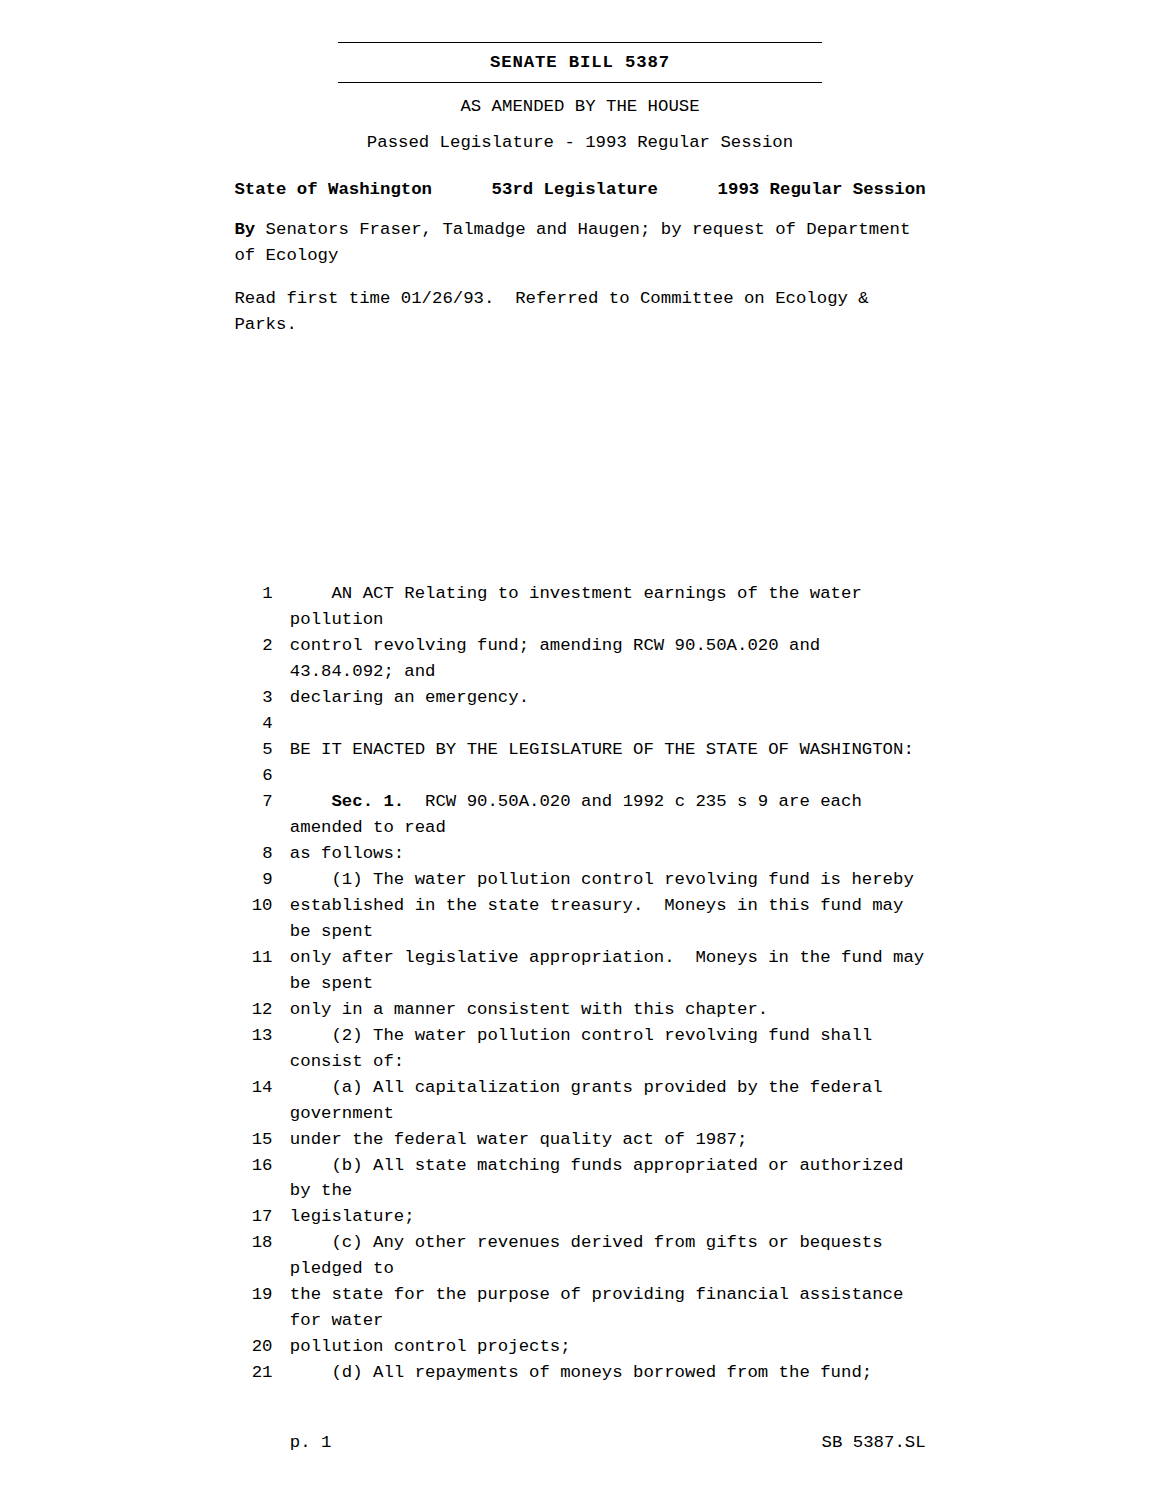SENATE BILL 5387
AS AMENDED BY THE HOUSE
Passed Legislature - 1993 Regular Session
State of Washington 53rd Legislature 1993 Regular Session
By Senators Fraser, Talmadge and Haugen; by request of Department of Ecology
Read first time 01/26/93. Referred to Committee on Ecology & Parks.
AN ACT Relating to investment earnings of the water pollution
control revolving fund; amending RCW 90.50A.020 and 43.84.092; and
declaring an emergency.
BE IT ENACTED BY THE LEGISLATURE OF THE STATE OF WASHINGTON:
Sec. 1. RCW 90.50A.020 and 1992 c 235 s 9 are each amended to read
as follows:
(1) The water pollution control revolving fund is hereby
established in the state treasury. Moneys in this fund may be spent
only after legislative appropriation. Moneys in the fund may be spent
only in a manner consistent with this chapter.
(2) The water pollution control revolving fund shall consist of:
(a) All capitalization grants provided by the federal government
under the federal water quality act of 1987;
(b) All state matching funds appropriated or authorized by the
legislature;
(c) Any other revenues derived from gifts or bequests pledged to
the state for the purpose of providing financial assistance for water
pollution control projects;
(d) All repayments of moneys borrowed from the fund;
p. 1 SB 5387.SL